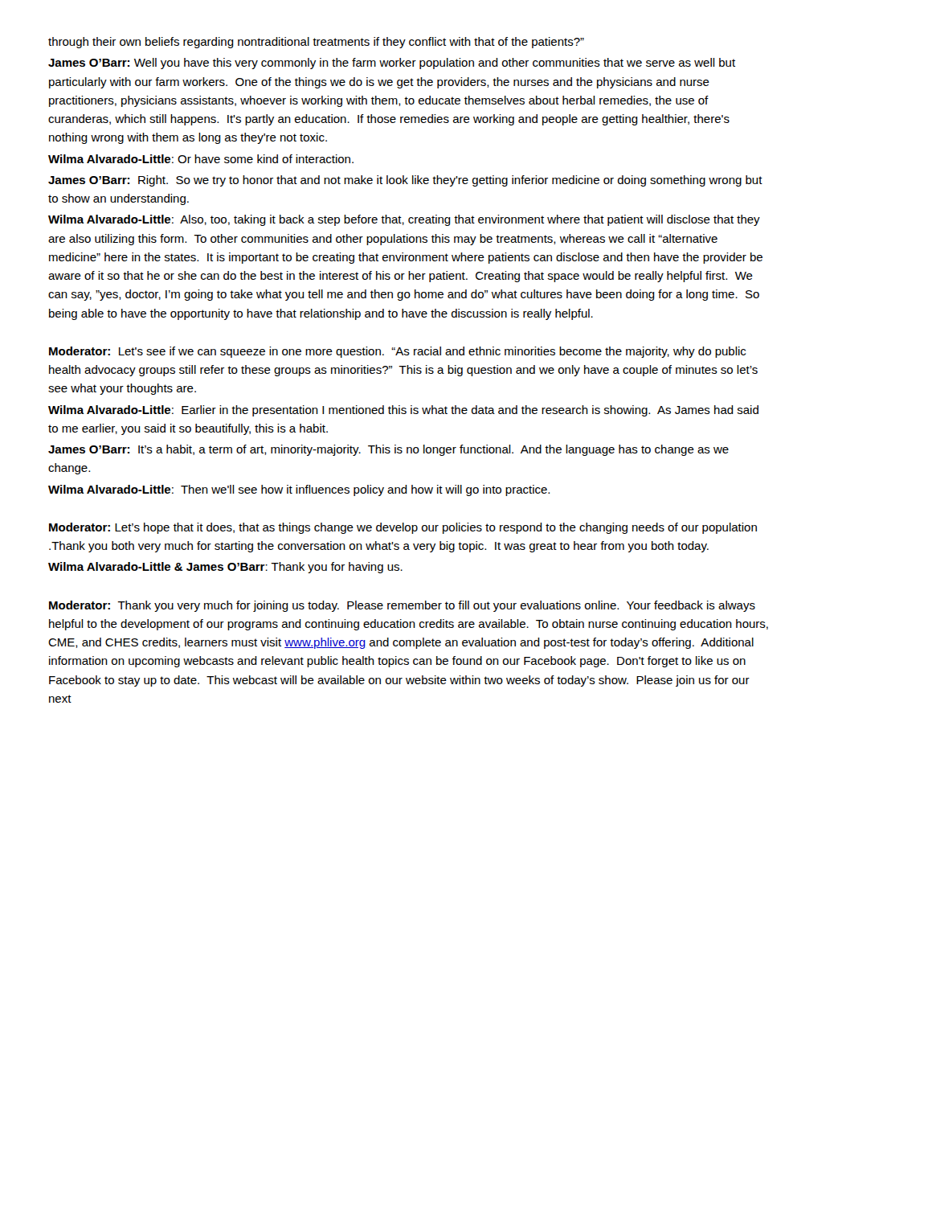through their own beliefs regarding nontraditional treatments if they conflict with that of the patients?”
James O’Barr: Well you have this very commonly in the farm worker population and other communities that we serve as well but particularly with our farm workers. One of the things we do is we get the providers, the nurses and the physicians and nurse practitioners, physicians assistants, whoever is working with them, to educate themselves about herbal remedies, the use of curanderas, which still happens. It's partly an education. If those remedies are working and people are getting healthier, there's nothing wrong with them as long as they're not toxic.
Wilma Alvarado-Little: Or have some kind of interaction.
James O’Barr: Right. So we try to honor that and not make it look like they're getting inferior medicine or doing something wrong but to show an understanding.
Wilma Alvarado-Little: Also, too, taking it back a step before that, creating that environment where that patient will disclose that they are also utilizing this form. To other communities and other populations this may be treatments, whereas we call it “alternative medicine” here in the states. It is important to be creating that environment where patients can disclose and then have the provider be aware of it so that he or she can do the best in the interest of his or her patient. Creating that space would be really helpful first. We can say, ”yes, doctor, I’m going to take what you tell me and then go home and do” what cultures have been doing for a long time. So being able to have the opportunity to have that relationship and to have the discussion is really helpful.
Moderator: Let's see if we can squeeze in one more question. “As racial and ethnic minorities become the majority, why do public health advocacy groups still refer to these groups as minorities?” This is a big question and we only have a couple of minutes so let’s see what your thoughts are.
Wilma Alvarado-Little: Earlier in the presentation I mentioned this is what the data and the research is showing. As James had said to me earlier, you said it so beautifully, this is a habit.
James O’Barr: It’s a habit, a term of art, minority-majority. This is no longer functional. And the language has to change as we change.
Wilma Alvarado-Little: Then we'll see how it influences policy and how it will go into practice.
Moderator: Let’s hope that it does, that as things change we develop our policies to respond to the changing needs of our population .Thank you both very much for starting the conversation on what's a very big topic. It was great to hear from you both today.
Wilma Alvarado-Little & James O’Barr: Thank you for having us.
Moderator: Thank you very much for joining us today. Please remember to fill out your evaluations online. Your feedback is always helpful to the development of our programs and continuing education credits are available. To obtain nurse continuing education hours, CME, and CHES credits, learners must visit www.phlive.org and complete an evaluation and post-test for today’s offering. Additional information on upcoming webcasts and relevant public health topics can be found on our Facebook page. Don't forget to like us on Facebook to stay up to date. This webcast will be available on our website within two weeks of today’s show. Please join us for our next